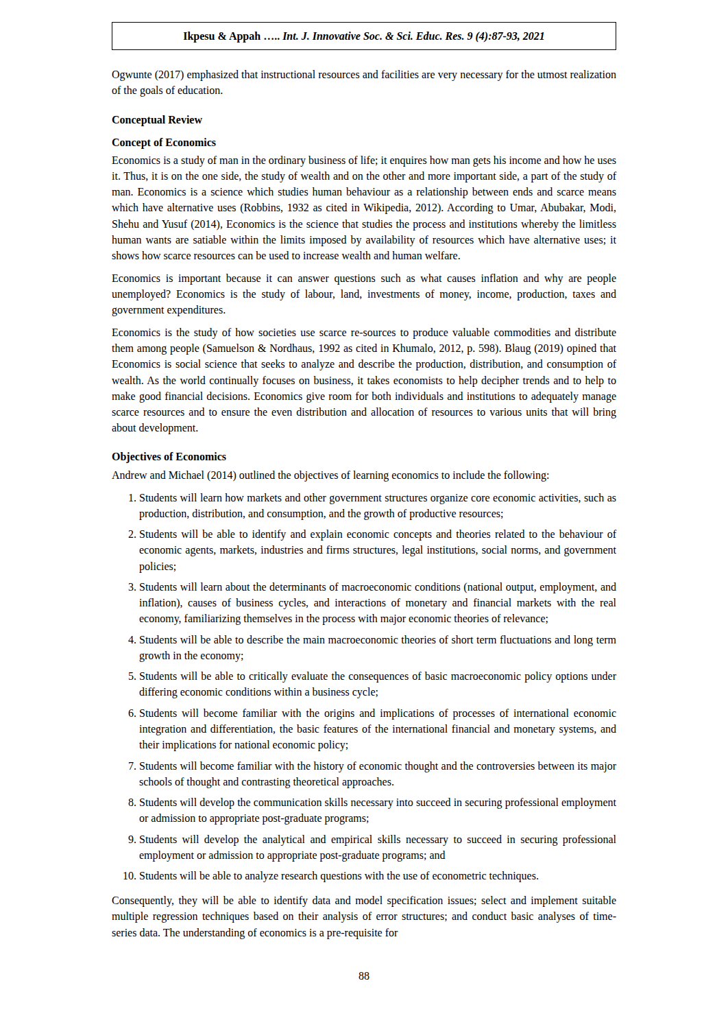Ikpesu & Appah ….. Int. J. Innovative Soc. & Sci. Educ. Res. 9 (4):87-93, 2021
Ogwunte (2017) emphasized that instructional resources and facilities are very necessary for the utmost realization of the goals of education.
Conceptual Review
Concept of Economics
Economics is a study of man in the ordinary business of life; it enquires how man gets his income and how he uses it. Thus, it is on the one side, the study of wealth and on the other and more important side, a part of the study of man. Economics is a science which studies human behaviour as a relationship between ends and scarce means which have alternative uses (Robbins, 1932 as cited in Wikipedia, 2012). According to Umar, Abubakar, Modi, Shehu and Yusuf (2014), Economics is the science that studies the process and institutions whereby the limitless human wants are satiable within the limits imposed by availability of resources which have alternative uses; it shows how scarce resources can be used to increase wealth and human welfare.
Economics is important because it can answer questions such as what causes inflation and why are people unemployed? Economics is the study of labour, land, investments of money, income, production, taxes and government expenditures.
Economics is the study of how societies use scarce re-sources to produce valuable commodities and distribute them among people (Samuelson & Nordhaus, 1992 as cited in Khumalo, 2012, p. 598). Blaug (2019) opined that Economics is social science that seeks to analyze and describe the production, distribution, and consumption of wealth. As the world continually focuses on business, it takes economists to help decipher trends and to help to make good financial decisions. Economics give room for both individuals and institutions to adequately manage scarce resources and to ensure the even distribution and allocation of resources to various units that will bring about development.
Objectives of Economics
Andrew and Michael (2014) outlined the objectives of learning economics to include the following:
Students will learn how markets and other government structures organize core economic activities, such as production, distribution, and consumption, and the growth of productive resources;
Students will be able to identify and explain economic concepts and theories related to the behaviour of economic agents, markets, industries and firms structures, legal institutions, social norms, and government policies;
Students will learn about the determinants of macroeconomic conditions (national output, employment, and inflation), causes of business cycles, and interactions of monetary and financial markets with the real economy, familiarizing themselves in the process with major economic theories of relevance;
Students will be able to describe the main macroeconomic theories of short term fluctuations and long term growth in the economy;
Students will be able to critically evaluate the consequences of basic macroeconomic policy options under differing economic conditions within a business cycle;
Students will become familiar with the origins and implications of processes of international economic integration and differentiation, the basic features of the international financial and monetary systems, and their implications for national economic policy;
Students will become familiar with the history of economic thought and the controversies between its major schools of thought and contrasting theoretical approaches.
Students will develop the communication skills necessary into succeed in securing professional employment or admission to appropriate post-graduate programs;
Students will develop the analytical and empirical skills necessary to succeed in securing professional employment or admission to appropriate post-graduate programs; and
Students will be able to analyze research questions with the use of econometric techniques.
Consequently, they will be able to identify data and model specification issues; select and implement suitable multiple regression techniques based on their analysis of error structures; and conduct basic analyses of time-series data. The understanding of economics is a pre-requisite for
88